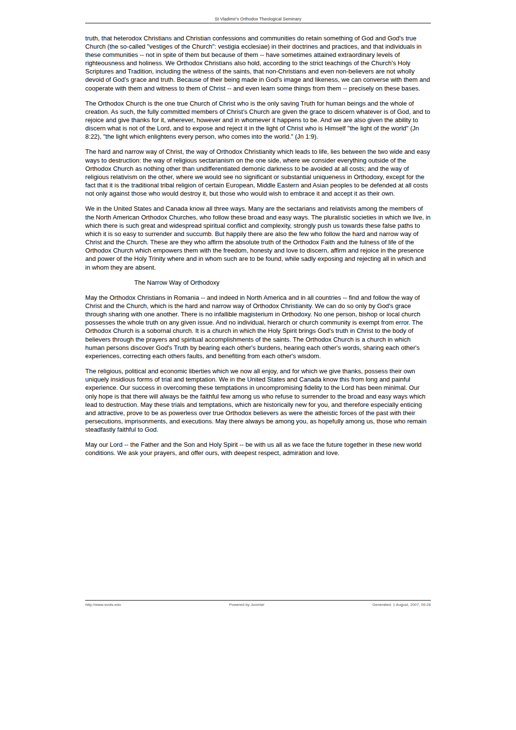St Vladimir's Orthodox Theological Seminary
truth, that heterodox Christians and Christian confessions and communities do retain something of God and God's true Church (the so-called "vestiges of the Church": vestigia ecclesiae) in their doctrines and practices, and that individuals in these communities -- not in spite of them but because of them -- have sometimes attained extraordinary levels of righteousness and holiness. We Orthodox Christians also hold, according to the strict teachings of the Church's Holy Scriptures and Tradition, including the witness of the saints, that non-Christians and even non-believers are not wholly devoid of God's grace and truth. Because of their being made in God's image and likeness, we can converse with them and cooperate with them and witness to them of Christ -- and even learn some things from them -- precisely on these bases.
The Orthodox Church is the one true Church of Christ who is the only saving Truth for human beings and the whole of creation. As such, the fully committed members of Christ's Church are given the grace to discern whatever is of God, and to rejoice and give thanks for it, wherever, however and in whomever it happens to be. And we are also given the ability to discern what is not of the Lord, and to expose and reject it in the light of Christ who is Himself "the light of the world" (Jn 8:22), "the light which enlightens every person, who comes into the world." (Jn 1:9).
The hard and narrow way of Christ, the way of Orthodox Christianity which leads to life, lies between the two wide and easy ways to destruction: the way of religious sectarianism on the one side, where we consider everything outside of the Orthodox Church as nothing other than undifferentiated demonic darkness to be avoided at all costs; and the way of religious relativism on the other, where we would see no significant or substantial uniqueness in Orthodoxy, except for the fact that it is the traditional tribal religion of certain European, Middle Eastern and Asian peoples to be defended at all costs not only against those who would destroy it, but those who would wish to embrace it and accept it as their own.
We in the United States and Canada know all three ways. Many are the sectarians and relativists among the members of the North American Orthodox Churches, who follow these broad and easy ways. The pluralistic societies in which we live, in which there is such great and widespread spiritual conflict and complexity, strongly push us towards these false paths to which it is so easy to surrender and succumb. But happily there are also the few who follow the hard and narrow way of Christ and the Church. These are they who affirm the absolute truth of the Orthodox Faith and the fulness of life of the Orthodox Church which empowers them with the freedom, honesty and love to discern, affirm and rejoice in the presence and power of the Holy Trinity where and in whom such are to be found, while sadly exposing and rejecting all in which and in whom they are absent.
The Narrow Way of Orthodoxy
May the Orthodox Christians in Romania -- and indeed in North America and in all countries -- find and follow the way of Christ and the Church, which is the hard and narrow way of Orthodox Christianity. We can do so only by God's grace through sharing with one another. There is no infallible magisterium in Orthodoxy. No one person, bishop or local church possesses the whole truth on any given issue. And no individual, hierarch or church community is exempt from error. The Orthodox Church is a sobornal church. It is a church in which the Holy Spirit brings God's truth in Christ to the body of believers through the prayers and spiritual accomplishments of the saints. The Orthodox Church is a church in which human persons discover God's Truth by bearing each other's burdens, hearing each other's words, sharing each other's experiences, correcting each others faults, and benefiting from each other's wisdom.
The religious, political and economic liberties which we now all enjoy, and for which we give thanks, possess their own uniquely insidious forms of trial and temptation. We in the United States and Canada know this from long and painful experience. Our success in overcoming these temptations in uncompromising fidelity to the Lord has been minimal. Our only hope is that there will always be the faithful few among us who refuse to surrender to the broad and easy ways which lead to destruction. May these trials and temptations, which are historically new for you, and therefore especially enticing and attractive, prove to be as powerless over true Orthodox believers as were the atheistic forces of the past with their persecutions, imprisonments, and executions. May there always be among you, as hopefully among us, those who remain steadfastly faithful to God.
May our Lord -- the Father and the Son and Holy Spirit -- be with us all as we face the future together in these new world conditions. We ask your prayers, and offer ours, with deepest respect, admiration and love.
http://www.svots.edu Powered by Joomla! Generated: 1 August, 2007, 09:28